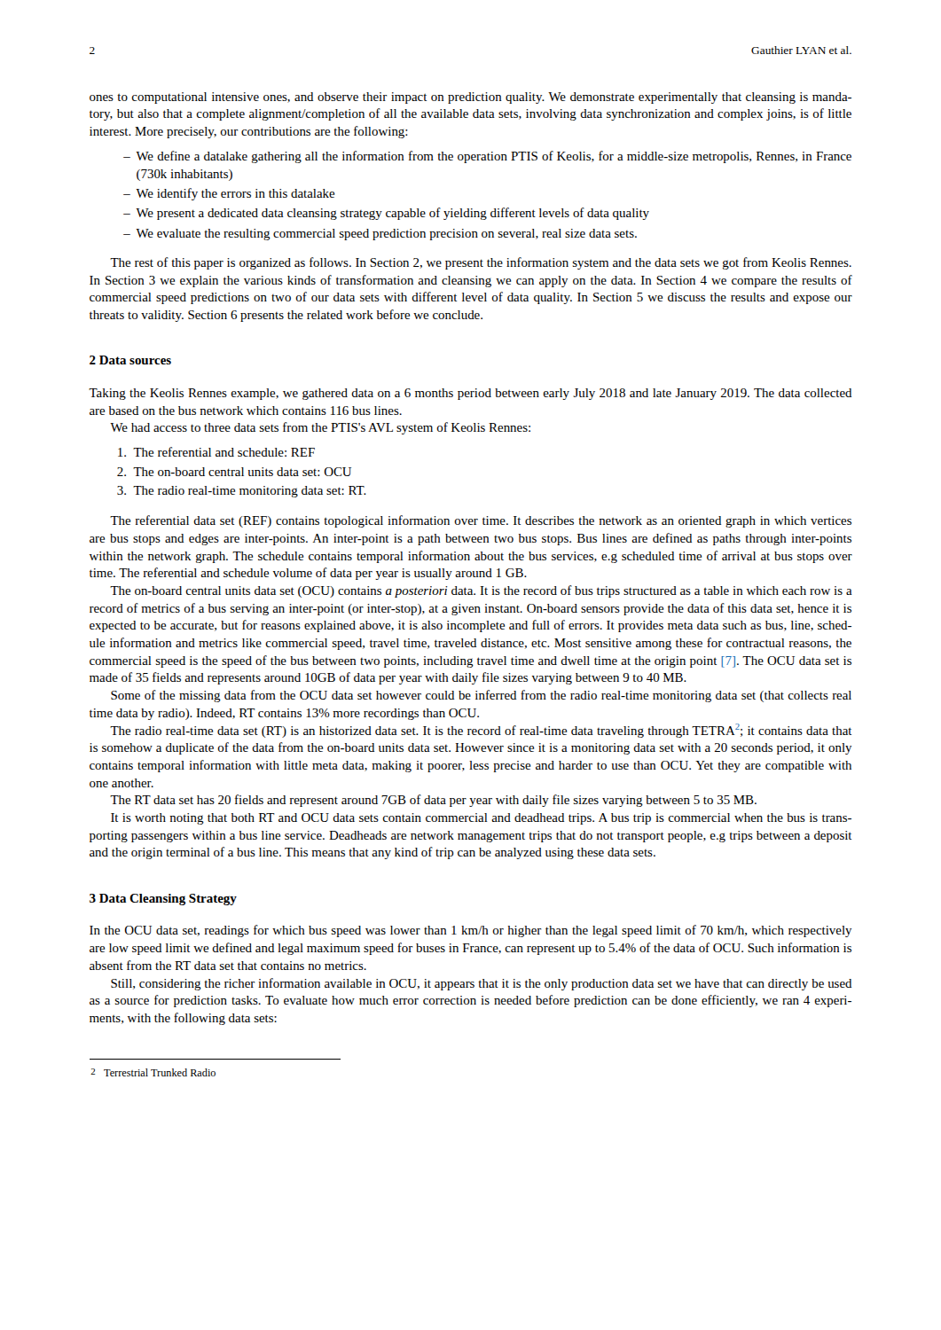2 Gauthier LYAN et al.
ones to computational intensive ones, and observe their impact on prediction quality. We demonstrate experimentally that cleansing is mandatory, but also that a complete alignment/completion of all the available data sets, involving data synchronization and complex joins, is of little interest. More precisely, our contributions are the following:
We define a datalake gathering all the information from the operation PTIS of Keolis, for a middle-size metropolis, Rennes, in France (730k inhabitants)
We identify the errors in this datalake
We present a dedicated data cleansing strategy capable of yielding different levels of data quality
We evaluate the resulting commercial speed prediction precision on several, real size data sets.
The rest of this paper is organized as follows. In Section 2, we present the information system and the data sets we got from Keolis Rennes. In Section 3 we explain the various kinds of transformation and cleansing we can apply on the data. In Section 4 we compare the results of commercial speed predictions on two of our data sets with different level of data quality. In Section 5 we discuss the results and expose our threats to validity. Section 6 presents the related work before we conclude.
2 Data sources
Taking the Keolis Rennes example, we gathered data on a 6 months period between early July 2018 and late January 2019. The data collected are based on the bus network which contains 116 bus lines.
We had access to three data sets from the PTIS's AVL system of Keolis Rennes:
The referential and schedule: REF
The on-board central units data set: OCU
The radio real-time monitoring data set: RT.
The referential data set (REF) contains topological information over time. It describes the network as an oriented graph in which vertices are bus stops and edges are inter-points. An inter-point is a path between two bus stops. Bus lines are defined as paths through inter-points within the network graph. The schedule contains temporal information about the bus services, e.g scheduled time of arrival at bus stops over time. The referential and schedule volume of data per year is usually around 1 GB.
The on-board central units data set (OCU) contains a posteriori data. It is the record of bus trips structured as a table in which each row is a record of metrics of a bus serving an inter-point (or inter-stop), at a given instant. On-board sensors provide the data of this data set, hence it is expected to be accurate, but for reasons explained above, it is also incomplete and full of errors. It provides meta data such as bus, line, schedule information and metrics like commercial speed, travel time, traveled distance, etc. Most sensitive among these for contractual reasons, the commercial speed is the speed of the bus between two points, including travel time and dwell time at the origin point [7]. The OCU data set is made of 35 fields and represents around 10GB of data per year with daily file sizes varying between 9 to 40 MB.
Some of the missing data from the OCU data set however could be inferred from the radio real-time monitoring data set (that collects real time data by radio). Indeed, RT contains 13% more recordings than OCU.
The radio real-time data set (RT) is an historized data set. It is the record of real-time data traveling through TETRA2; it contains data that is somehow a duplicate of the data from the on-board units data set. However since it is a monitoring data set with a 20 seconds period, it only contains temporal information with little meta data, making it poorer, less precise and harder to use than OCU. Yet they are compatible with one another.
The RT data set has 20 fields and represent around 7GB of data per year with daily file sizes varying between 5 to 35 MB.
It is worth noting that both RT and OCU data sets contain commercial and deadhead trips. A bus trip is commercial when the bus is transporting passengers within a bus line service. Deadheads are network management trips that do not transport people, e.g trips between a deposit and the origin terminal of a bus line. This means that any kind of trip can be analyzed using these data sets.
3 Data Cleansing Strategy
In the OCU data set, readings for which bus speed was lower than 1 km/h or higher than the legal speed limit of 70 km/h, which respectively are low speed limit we defined and legal maximum speed for buses in France, can represent up to 5.4% of the data of OCU. Such information is absent from the RT data set that contains no metrics.
Still, considering the richer information available in OCU, it appears that it is the only production data set we have that can directly be used as a source for prediction tasks. To evaluate how much error correction is needed before prediction can be done efficiently, we ran 4 experiments, with the following data sets:
2 Terrestrial Trunked Radio